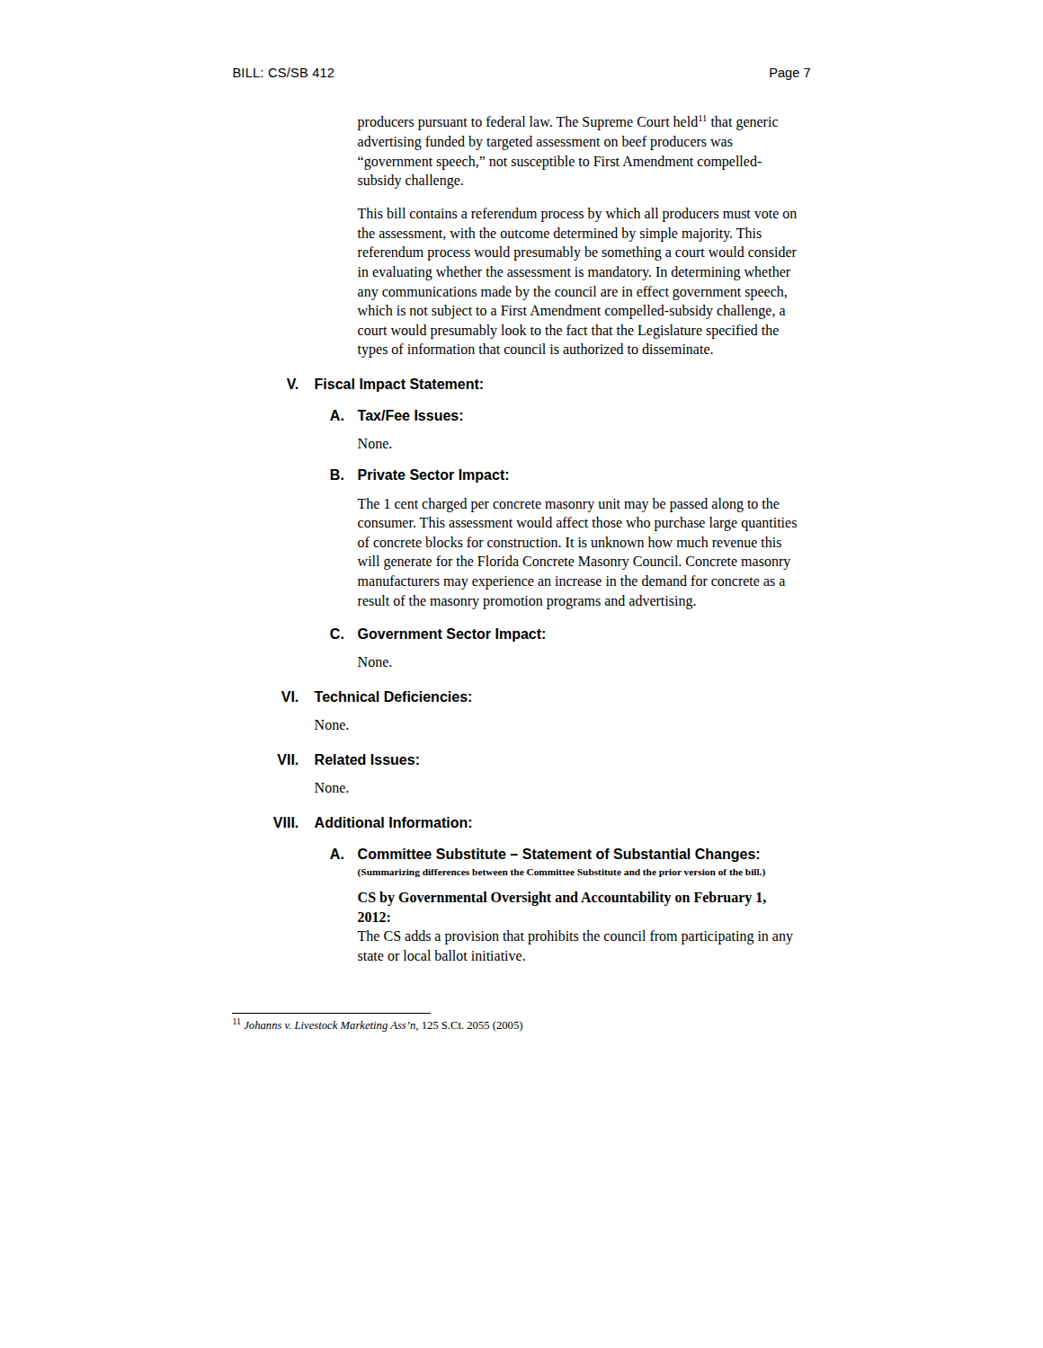BILL: CS/SB 412
Page 7
producers pursuant to federal law. The Supreme Court held11 that generic advertising funded by targeted assessment on beef producers was “government speech,” not susceptible to First Amendment compelled-subsidy challenge.
This bill contains a referendum process by which all producers must vote on the assessment, with the outcome determined by simple majority. This referendum process would presumably be something a court would consider in evaluating whether the assessment is mandatory. In determining whether any communications made by the council are in effect government speech, which is not subject to a First Amendment compelled-subsidy challenge, a court would presumably look to the fact that the Legislature specified the types of information that council is authorized to disseminate.
V.
Fiscal Impact Statement:
A.
Tax/Fee Issues:
None.
B.
Private Sector Impact:
The 1 cent charged per concrete masonry unit may be passed along to the consumer. This assessment would affect those who purchase large quantities of concrete blocks for construction. It is unknown how much revenue this will generate for the Florida Concrete Masonry Council. Concrete masonry manufacturers may experience an increase in the demand for concrete as a result of the masonry promotion programs and advertising.
C.
Government Sector Impact:
None.
VI.
Technical Deficiencies:
None.
VII.
Related Issues:
None.
VIII.
Additional Information:
A.
Committee Substitute – Statement of Substantial Changes: (Summarizing differences between the Committee Substitute and the prior version of the bill.)
CS by Governmental Oversight and Accountability on February 1, 2012:
The CS adds a provision that prohibits the council from participating in any state or local ballot initiative.
11 Johanns v. Livestock Marketing Ass’n, 125 S.Ct. 2055 (2005)